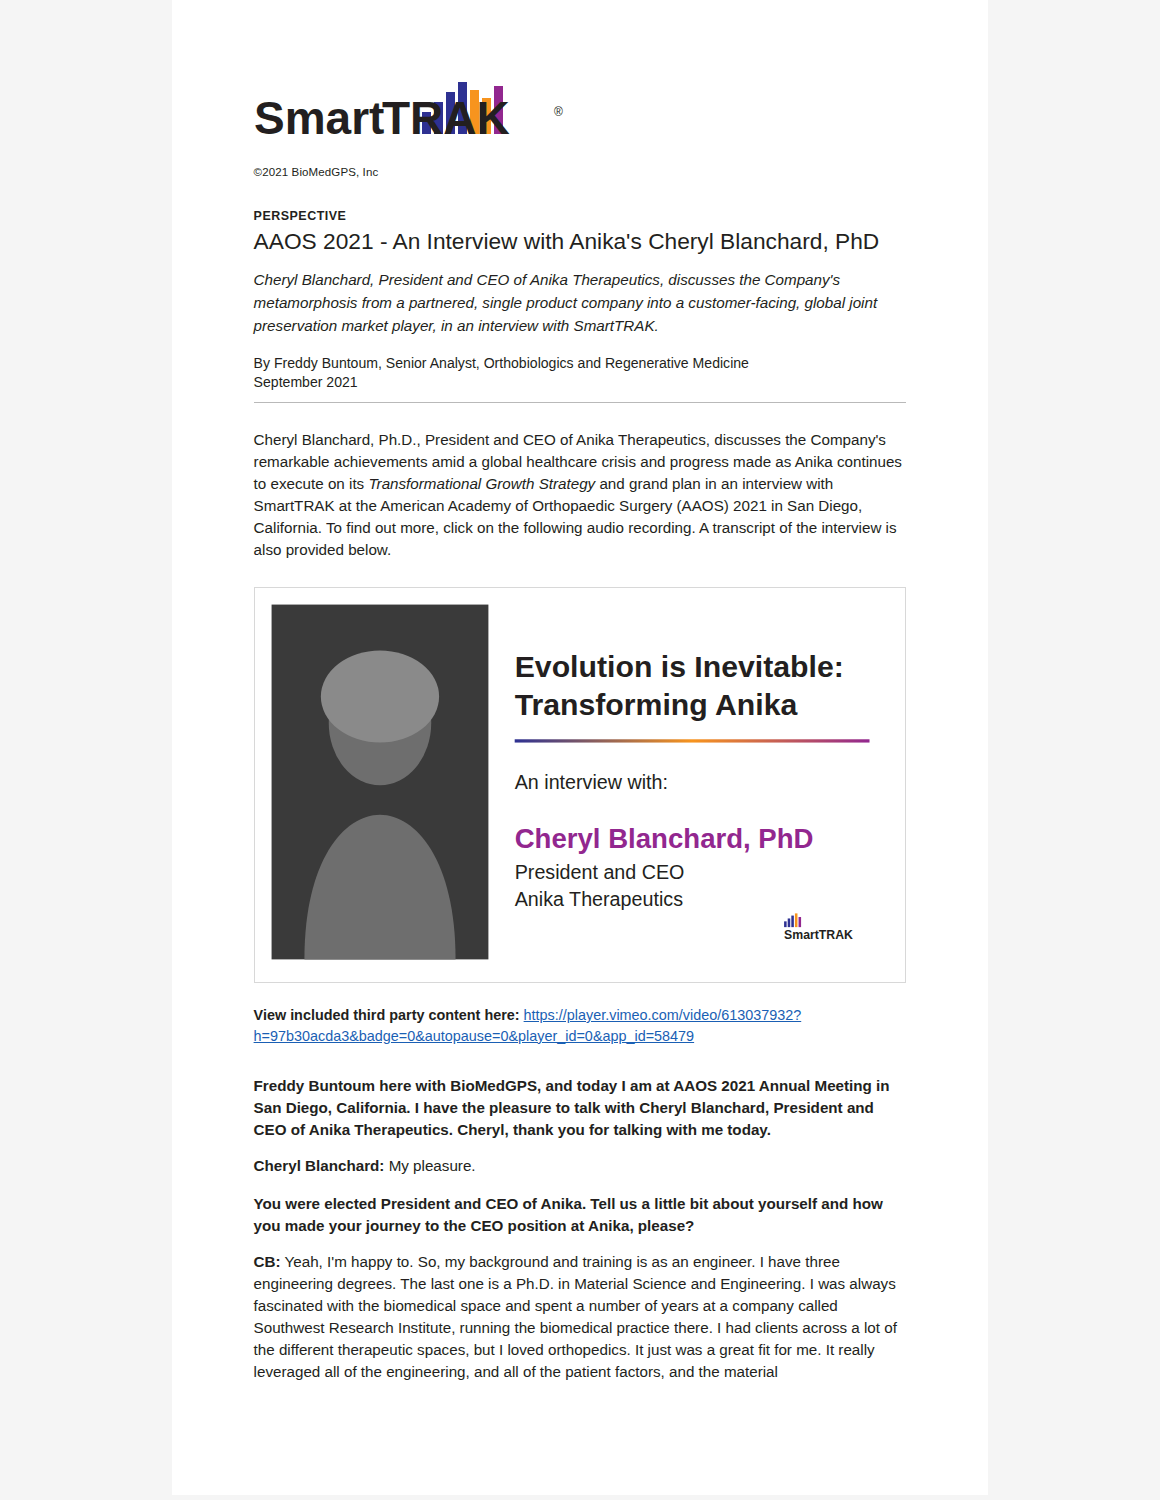Smart TRAK ®
©2021 BioMedGPS, Inc
Perspective
AAOS 2021 - An Interview with Anika's Cheryl Blanchard, PhD
Cheryl Blanchard, President and CEO of Anika Therapeutics, discusses the Company's metamorphosis from a partnered, single product company into a customer-facing, global joint preservation market player, in an interview with SmartTRAK.
By Freddy Buntoum, Senior Analyst, Orthobiologics and Regenerative Medicine September 2021
Cheryl Blanchard, Ph.D., President and CEO of Anika Therapeutics, discusses the Company's remarkable achievements amid a global healthcare crisis and progress made as Anika continues to execute on its Transformational Growth Strategy and grand plan in an interview with SmartTRAK at the American Academy of Orthopaedic Surgery (AAOS) 2021 in San Diego, California. To find out more, click on the following audio recording. A transcript of the interview is also provided below.
Evolution is Inevitable: Transforming Anika An interview with: Cheryl Blanchard, PhD President and CEO Anika Therapeutics SmartTRAK
View included third party content here: https://player.vimeo.com/video/613037932?h=97b30acda3&badge=0&autopause=0&player_id=0&app_id=58479
Freddy Buntoum here with BioMedGPS, and today I am at AAOS 2021 Annual Meeting in San Diego, California. I have the pleasure to talk with Cheryl Blanchard, President and CEO of Anika Therapeutics. Cheryl, thank you for talking with me today.
Cheryl Blanchard: My pleasure.
You were elected President and CEO of Anika. Tell us a little bit about yourself and how you made your journey to the CEO position at Anika, please?
CB: Yeah, I'm happy to. So, my background and training is as an engineer. I have three engineering degrees. The last one is a Ph.D. in Material Science and Engineering. I was always fascinated with the biomedical space and spent a number of years at a company called Southwest Research Institute, running the biomedical practice there. I had clients across a lot of the different therapeutic spaces, but I loved orthopedics. It just was a great fit for me. It really leveraged all of the engineering, and all of the patient factors, and the material